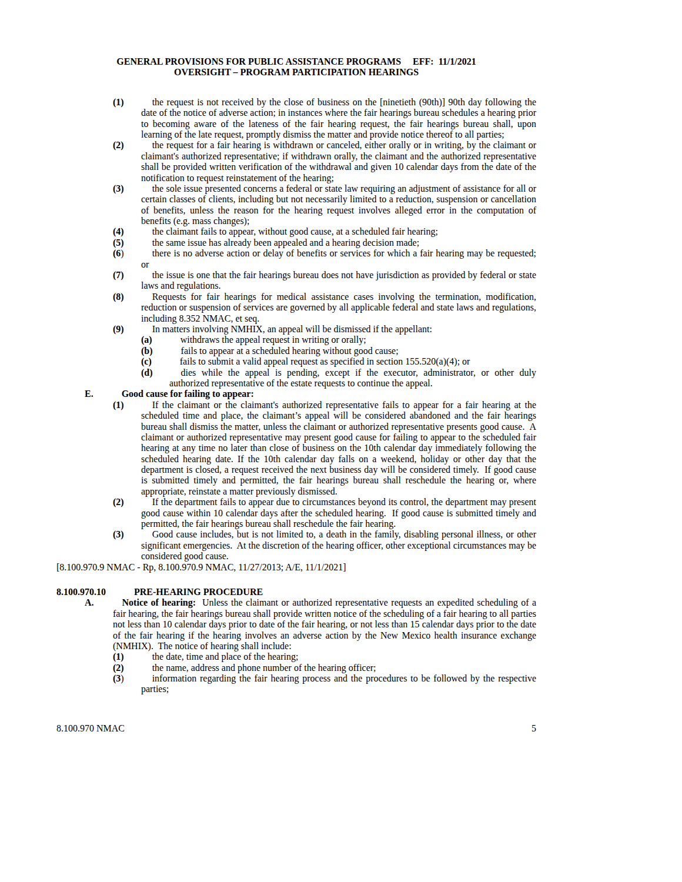GENERAL PROVISIONS FOR PUBLIC ASSISTANCE PROGRAMS EFF: 11/1/2021 OVERSIGHT – PROGRAM PARTICIPATION HEARINGS
(1) the request is not received by the close of business on the [ninetieth (90th)] 90th day following the date of the notice of adverse action; in instances where the fair hearings bureau schedules a hearing prior to becoming aware of the lateness of the fair hearing request, the fair hearings bureau shall, upon learning of the late request, promptly dismiss the matter and provide notice thereof to all parties;
(2) the request for a fair hearing is withdrawn or canceled, either orally or in writing, by the claimant or claimant's authorized representative; if withdrawn orally, the claimant and the authorized representative shall be provided written verification of the withdrawal and given 10 calendar days from the date of the notification to request reinstatement of the hearing;
(3) the sole issue presented concerns a federal or state law requiring an adjustment of assistance for all or certain classes of clients, including but not necessarily limited to a reduction, suspension or cancellation of benefits, unless the reason for the hearing request involves alleged error in the computation of benefits (e.g. mass changes);
(4) the claimant fails to appear, without good cause, at a scheduled fair hearing;
(5) the same issue has already been appealed and a hearing decision made;
(6) there is no adverse action or delay of benefits or services for which a fair hearing may be requested; or
(7) the issue is one that the fair hearings bureau does not have jurisdiction as provided by federal or state laws and regulations.
(8) Requests for fair hearings for medical assistance cases involving the termination, modification, reduction or suspension of services are governed by all applicable federal and state laws and regulations, including 8.352 NMAC, et seq.
(9) In matters involving NMHIX, an appeal will be dismissed if the appellant:
(a) withdraws the appeal request in writing or orally;
(b) fails to appear at a scheduled hearing without good cause;
(c) fails to submit a valid appeal request as specified in section 155.520(a)(4); or
(d) dies while the appeal is pending, except if the executor, administrator, or other duly authorized representative of the estate requests to continue the appeal.
E. Good cause for failing to appear:
(1) If the claimant or the claimant's authorized representative fails to appear for a fair hearing at the scheduled time and place, the claimant’s appeal will be considered abandoned and the fair hearings bureau shall dismiss the matter, unless the claimant or authorized representative presents good cause. A claimant or authorized representative may present good cause for failing to appear to the scheduled fair hearing at any time no later than close of business on the 10th calendar day immediately following the scheduled hearing date. If the 10th calendar day falls on a weekend, holiday or other day that the department is closed, a request received the next business day will be considered timely. If good cause is submitted timely and permitted, the fair hearings bureau shall reschedule the hearing or, where appropriate, reinstate a matter previously dismissed.
(2) If the department fails to appear due to circumstances beyond its control, the department may present good cause within 10 calendar days after the scheduled hearing. If good cause is submitted timely and permitted, the fair hearings bureau shall reschedule the fair hearing.
(3) Good cause includes, but is not limited to, a death in the family, disabling personal illness, or other significant emergencies. At the discretion of the hearing officer, other exceptional circumstances may be considered good cause.
[8.100.970.9 NMAC - Rp, 8.100.970.9 NMAC, 11/27/2013; A/E, 11/1/2021]
8.100.970.10 PRE-HEARING PROCEDURE
A. Notice of hearing: Unless the claimant or authorized representative requests an expedited scheduling of a fair hearing, the fair hearings bureau shall provide written notice of the scheduling of a fair hearing to all parties not less than 10 calendar days prior to date of the fair hearing, or not less than 15 calendar days prior to the date of the fair hearing if the hearing involves an adverse action by the New Mexico health insurance exchange (NMHIX). The notice of hearing shall include:
(1) the date, time and place of the hearing;
(2) the name, address and phone number of the hearing officer;
(3) information regarding the fair hearing process and the procedures to be followed by the respective parties;
8.100.970 NMAC 5